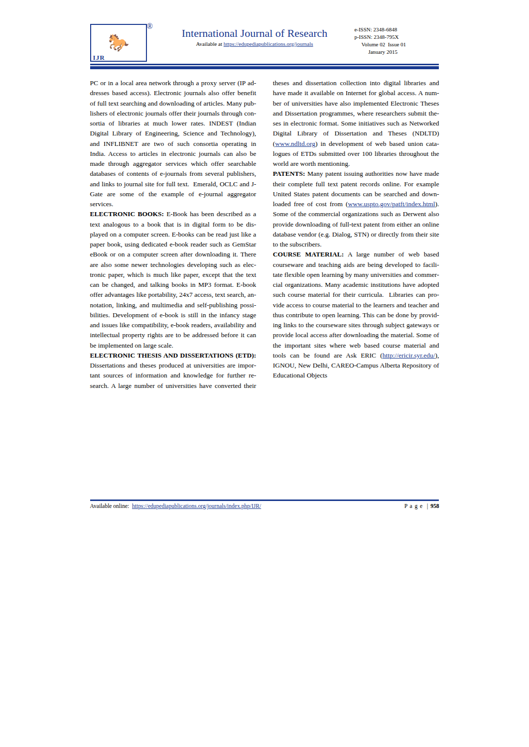® 🐎 IJR
International Journal of Research
Available at https://edupediapublications.org/journals
e-ISSN: 2348-6848
p-ISSN: 2348-795X
Volume 02 Issue 01
January 2015
PC or in a local area network through a proxy server (IP addresses based access). Electronic journals also offer benefit of full text searching and downloading of articles. Many publishers of electronic journals offer their journals through consortia of libraries at much lower rates. INDEST (Indian Digital Library of Engineering, Science and Technology), and INFLIBNET are two of such consortia operating in India. Access to articles in electronic journals can also be made through aggregator services which offer searchable databases of contents of e-journals from several publishers, and links to journal site for full text. Emerald, OCLC and J-Gate are some of the example of e-journal aggregator services.
ELECTRONIC BOOKS: E-Book has been described as a text analogous to a book that is in digital form to be displayed on a computer screen. E-books can be read just like a paper book, using dedicated e-book reader such as GemStar eBook or on a computer screen after downloading it. There are also some newer technologies developing such as electronic paper, which is much like paper, except that the text can be changed, and talking books in MP3 format. E-book offer advantages like portability, 24x7 access, text search, annotation, linking, and multimedia and self-publishing possibilities. Development of e-book is still in the infancy stage and issues like compatibility, e-book readers, availability and intellectual property rights are to be addressed before it can be implemented on large scale.
ELECTRONIC THESIS AND DISSERTATIONS (ETD): Dissertations and theses produced at universities are important sources of information and knowledge for further research. A large number of universities have converted their theses and dissertation collection into digital libraries and have made it available on Internet for global access. A number of universities have also implemented Electronic Theses and Dissertation programmes, where researchers submit theses in electronic format. Some initiatives such as Networked Digital Library of Dissertation and Theses (NDLTD) (www.ndltd.org) in development of web based union catalogues of ETDs submitted over 100 libraries throughout the world are worth mentioning.
PATENTS: Many patent issuing authorities now have made their complete full text patent records online. For example United States patent documents can be searched and downloaded free of cost from (www.uspto.gov/patft/index.html). Some of the commercial organizations such as Derwent also provide downloading of full-text patent from either an online database vendor (e.g. Dialog, STN) or directly from their site to the subscribers.
COURSE MATERIAL: A large number of web based courseware and teaching aids are being developed to facilitate flexible open learning by many universities and commercial organizations. Many academic institutions have adopted such course material for their curricula. Libraries can provide access to course material to the learners and teacher and thus contribute to open learning. This can be done by providing links to the courseware sites through subject gateways or provide local access after downloading the material. Some of the important sites where web based course material and tools can be found are Ask ERIC (http://ericir.syr.edu/), IGNOU, New Delhi, CAREO-Campus Alberta Repository of Educational Objects
Available online: https://edupediapublications.org/journals/index.php/IJR/
P a g e | 958